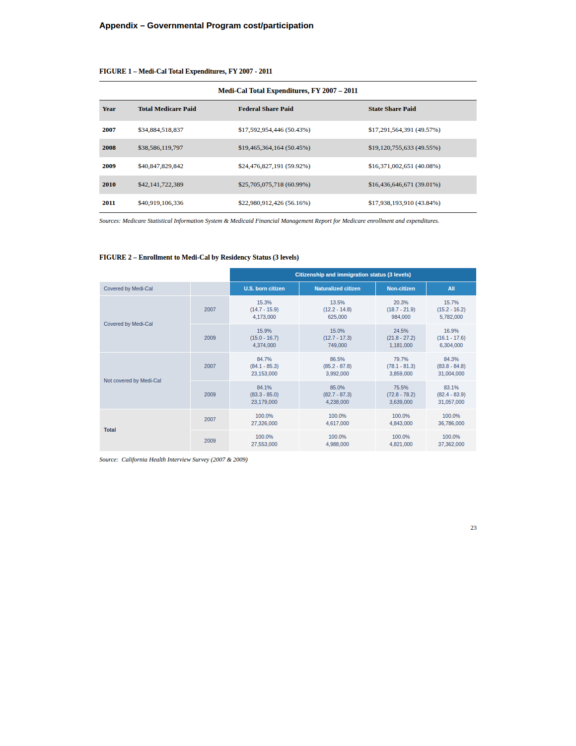Appendix – Governmental Program cost/participation
FIGURE 1 – Medi-Cal Total Expenditures, FY 2007 - 2011
Medi-Cal Total Expenditures, FY 2007 – 2011
| Year | Total Medicare Paid | Federal Share Paid | State Share Paid |
| --- | --- | --- | --- |
| 2007 | $34,884,518,837 | $17,592,954,446 (50.43%) | $17,291,564,391 (49.57%) |
| 2008 | $38,586,119,797 | $19,465,364,164 (50.45%) | $19,120,755,633 (49.55%) |
| 2009 | $40,847,829,842 | $24,476,827,191 (59.92%) | $16,371,002,651 (40.08%) |
| 2010 | $42,141,722,389 | $25,705,075,718 (60.99%) | $16,436,646,671 (39.01%) |
| 2011 | $40,919,106,336 | $22,980,912,426 (56.16%) | $17,938,193,910 (43.84%) |
Sources: Medicare Statistical Information System & Medicaid Financial Management Report for Medicare enrollment and expenditures.
FIGURE 2 – Enrollment to Medi-Cal by Residency Status (3 levels)
| | | Citizenship and immigration status (3 levels) |
| Covered by Medi-Cal | | U.S. born citizen | Naturalized citizen | Non-citizen | All |
| Covered by Medi-Cal | 2007 | 15.3% (14.7 - 15.9) 4,173,000 | 13.5% (12.2 - 14.8) 625,000 | 20.3% (18.7 - 21.9) 984,000 | 15.7% (15.2 - 16.2) 5,782,000 |
| 2009 | 15.9% (15.0 - 16.7) 4,374,000 | 15.0% (12.7 - 17.3) 749,000 | 24.5% (21.8 - 27.2) 1,181,000 | 16.9% (16.1 - 17.6) 6,304,000 |
| Not covered by Medi-Cal | 2007 | 84.7% (84.1 - 85.3) 23,153,000 | 86.5% (85.2 - 87.8) 3,992,000 | 79.7% (78.1 - 81.3) 3,859,000 | 84.3% (83.8 - 84.8) 31,004,000 |
| 2009 | 84.1% (83.3 - 85.0) 23,179,000 | 85.0% (82.7 - 87.3) 4,238,000 | 75.5% (72.8 - 78.2) 3,639,000 | 83.1% (82.4 - 83.9) 31,057,000 |
| Total | 2007 | 100.0% 27,326,000 | 100.0% 4,617,000 | 100.0% 4,843,000 | 100.0% 36,786,000 |
| 2009 | 100.0% 27,553,000 | 100.0% 4,988,000 | 100.0% 4,821,000 | 100.0% 37,362,000 |
Source: California Health Interview Survey (2007 & 2009)
23